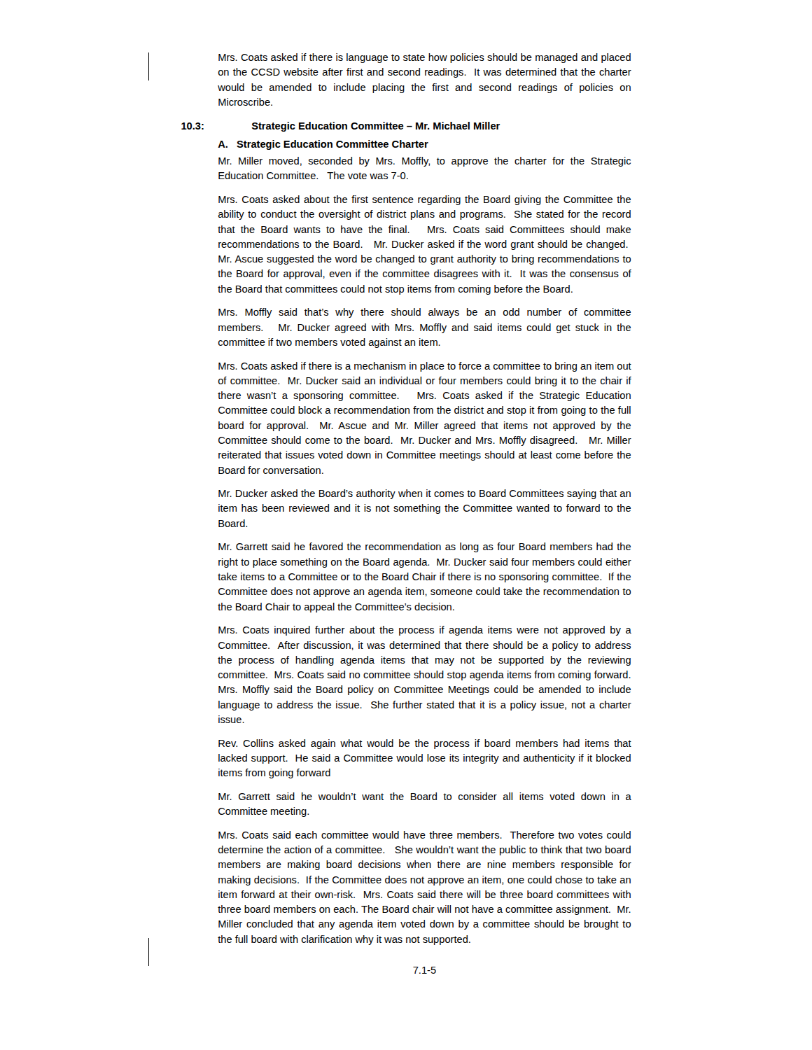Mrs. Coats asked if there is language to state how policies should be managed and placed on the CCSD website after first and second readings. It was determined that the charter would be amended to include placing the first and second readings of policies on Microscribe.
10.3: Strategic Education Committee – Mr. Michael Miller
A. Strategic Education Committee Charter
Mr. Miller moved, seconded by Mrs. Moffly, to approve the charter for the Strategic Education Committee. The vote was 7-0.
Mrs. Coats asked about the first sentence regarding the Board giving the Committee the ability to conduct the oversight of district plans and programs. She stated for the record that the Board wants to have the final. Mrs. Coats said Committees should make recommendations to the Board. Mr. Ducker asked if the word grant should be changed. Mr. Ascue suggested the word be changed to grant authority to bring recommendations to the Board for approval, even if the committee disagrees with it. It was the consensus of the Board that committees could not stop items from coming before the Board.
Mrs. Moffly said that’s why there should always be an odd number of committee members. Mr. Ducker agreed with Mrs. Moffly and said items could get stuck in the committee if two members voted against an item.
Mrs. Coats asked if there is a mechanism in place to force a committee to bring an item out of committee. Mr. Ducker said an individual or four members could bring it to the chair if there wasn’t a sponsoring committee. Mrs. Coats asked if the Strategic Education Committee could block a recommendation from the district and stop it from going to the full board for approval. Mr. Ascue and Mr. Miller agreed that items not approved by the Committee should come to the board. Mr. Ducker and Mrs. Moffly disagreed. Mr. Miller reiterated that issues voted down in Committee meetings should at least come before the Board for conversation.
Mr. Ducker asked the Board’s authority when it comes to Board Committees saying that an item has been reviewed and it is not something the Committee wanted to forward to the Board.
Mr. Garrett said he favored the recommendation as long as four Board members had the right to place something on the Board agenda. Mr. Ducker said four members could either take items to a Committee or to the Board Chair if there is no sponsoring committee. If the Committee does not approve an agenda item, someone could take the recommendation to the Board Chair to appeal the Committee’s decision.
Mrs. Coats inquired further about the process if agenda items were not approved by a Committee. After discussion, it was determined that there should be a policy to address the process of handling agenda items that may not be supported by the reviewing committee. Mrs. Coats said no committee should stop agenda items from coming forward. Mrs. Moffly said the Board policy on Committee Meetings could be amended to include language to address the issue. She further stated that it is a policy issue, not a charter issue.
Rev. Collins asked again what would be the process if board members had items that lacked support. He said a Committee would lose its integrity and authenticity if it blocked items from going forward
Mr. Garrett said he wouldn’t want the Board to consider all items voted down in a Committee meeting.
Mrs. Coats said each committee would have three members. Therefore two votes could determine the action of a committee. She wouldn’t want the public to think that two board members are making board decisions when there are nine members responsible for making decisions. If the Committee does not approve an item, one could chose to take an item forward at their own-risk. Mrs. Coats said there will be three board committees with three board members on each. The Board chair will not have a committee assignment. Mr. Miller concluded that any agenda item voted down by a committee should be brought to the full board with clarification why it was not supported.
7.1-5